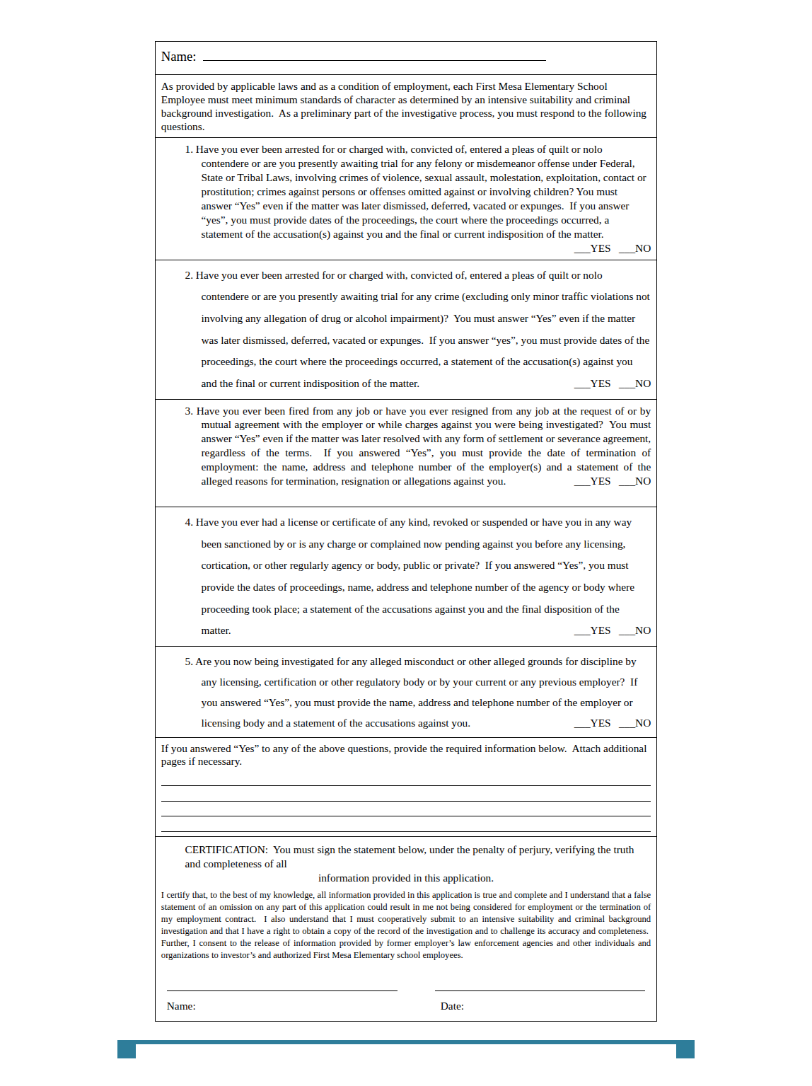| Name: |
| As provided by applicable laws and as a condition of employment, each First Mesa Elementary School Employee must meet minimum standards of character as determined by an intensive suitability and criminal background investigation. As a preliminary part of the investigative process, you must respond to the following questions. |
| 1. Have you ever been arrested for or charged with, convicted of, entered a pleas of quilt or nolo contendere or are you presently awaiting trial for any felony or misdemeanor offense under Federal, State or Tribal Laws, involving crimes of violence, sexual assault, molestation, exploitation, contact or prostitution; crimes against persons or offenses omitted against or involving children? You must answer “Yes” even if the matter was later dismissed, deferred, vacated or expunges. If you answer “yes”, you must provide dates of the proceedings, the court where the proceedings occurred, a statement of the accusation(s) against you and the final or current indisposition of the matter. ___YES ___NO |
| 2. Have you ever been arrested for or charged with, convicted of, entered a pleas of quilt or nolo contendere or are you presently awaiting trial for any crime (excluding only minor traffic violations not involving any allegation of drug or alcohol impairment)? You must answer “Yes” even if the matter was later dismissed, deferred, vacated or expunges. If you answer “yes”, you must provide dates of the proceedings, the court where the proceedings occurred, a statement of the accusation(s) against you and the final or current indisposition of the matter. ___YES ___NO |
| 3. Have you ever been fired from any job or have you ever resigned from any job at the request of or by mutual agreement with the employer or while charges against you were being investigated? You must answer “Yes” even if the matter was later resolved with any form of settlement or severance agreement, regardless of the terms. If you answered “Yes”, you must provide the date of termination of employment: the name, address and telephone number of the employer(s) and a statement of the alleged reasons for termination, resignation or allegations against you. ___YES ___NO |
| 4. Have you ever had a license or certificate of any kind, revoked or suspended or have you in any way been sanctioned by or is any charge or complained now pending against you before any licensing, cortication, or other regularly agency or body, public or private? If you answered “Yes”, you must provide the dates of proceedings, name, address and telephone number of the agency or body where proceeding took place; a statement of the accusations against you and the final disposition of the matter. ___YES ___NO |
| 5. Are you now being investigated for any alleged misconduct or other alleged grounds for discipline by any licensing, certification or other regulatory body or by your current or any previous employer? If you answered “Yes”, you must provide the name, address and telephone number of the employer or licensing body and a statement of the accusations against you. ___YES ___NO |
| If you answered “Yes” to any of the above questions, provide the required information below. Attach additional pages if necessary. |
| CERTIFICATION: You must sign the statement below, under the penalty of perjury, verifying the truth and completeness of all information provided in this application. I certify that, to the best of my knowledge, all information provided in this application is true and complete and I understand that a false statement of an omission on any part of this application could result in me not being considered for employment or the termination of my employment contract. I also understand that I must cooperatively submit to an intensive suitability and criminal background investigation and that I have a right to obtain a copy of the record of the investigation and to challenge its accuracy and completeness. Further, I consent to the release of information provided by former employer’s law enforcement agencies and other individuals and organizations to investor’s and authorized First Mesa Elementary school employees. / Name: / Date: / |